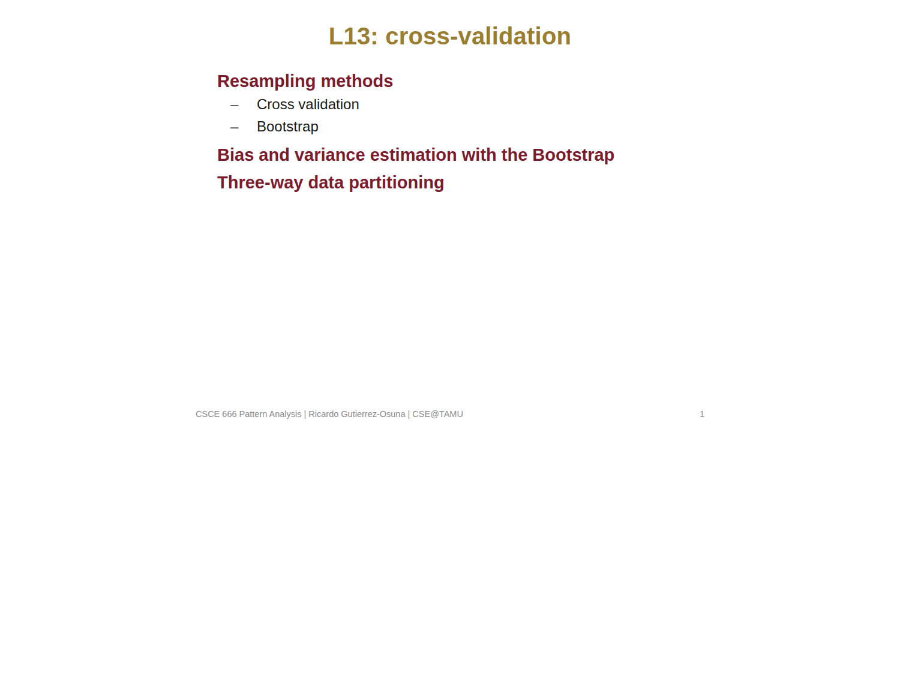L13: cross-validation
Resampling methods
Cross validation
Bootstrap
Bias and variance estimation with the Bootstrap
Three-way data partitioning
CSCE 666 Pattern Analysis | Ricardo Gutierrez-Osuna | CSE@TAMU 1